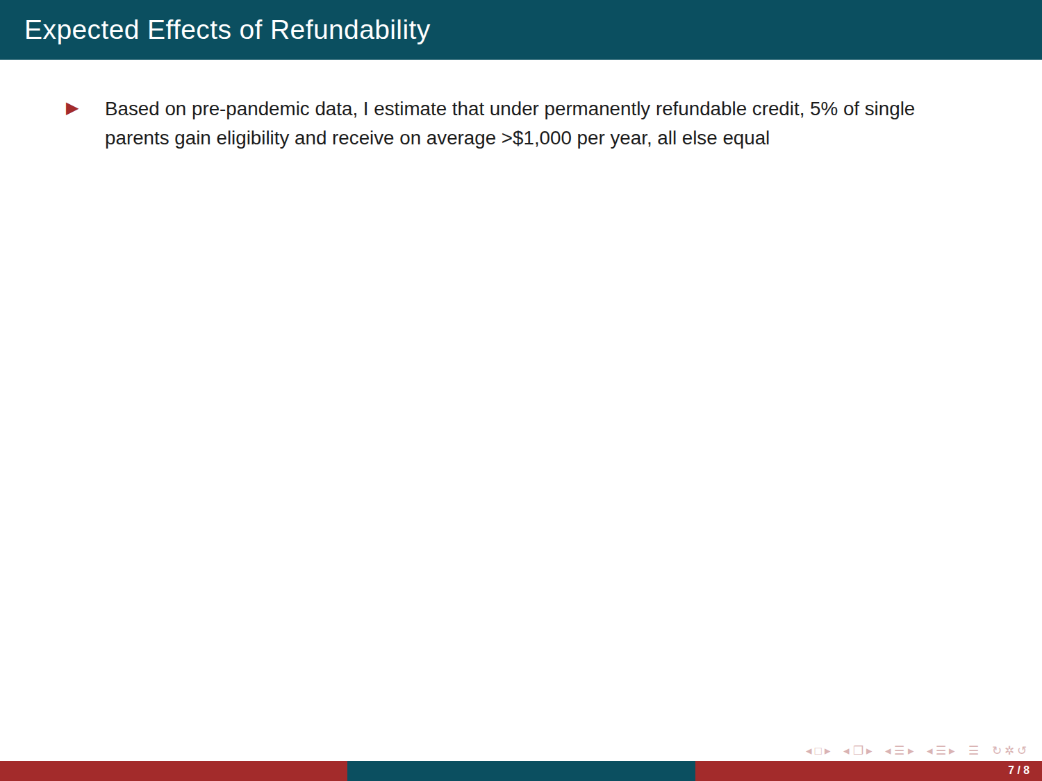Expected Effects of Refundability
Based on pre-pandemic data, I estimate that under permanently refundable credit, 5% of single parents gain eligibility and receive on average >$1,000 per year, all else equal
◂□▸ ◂❐▸ ◂☰▸ ◂☰▸ ☰ ↻✲↺
7 / 8